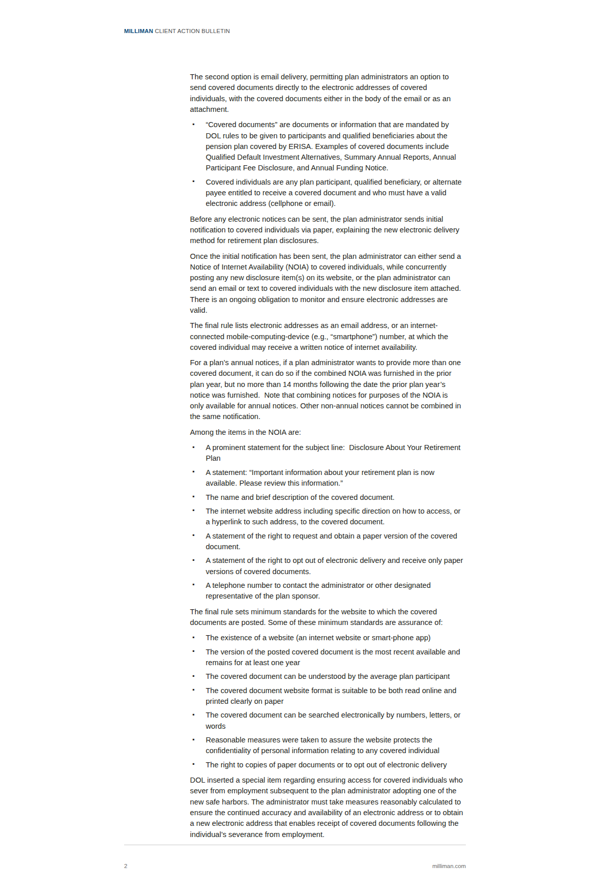MILLIMAN CLIENT ACTION BULLETIN
The second option is email delivery, permitting plan administrators an option to send covered documents directly to the electronic addresses of covered individuals, with the covered documents either in the body of the email or as an attachment.
“Covered documents” are documents or information that are mandated by DOL rules to be given to participants and qualified beneficiaries about the pension plan covered by ERISA. Examples of covered documents include Qualified Default Investment Alternatives, Summary Annual Reports, Annual Participant Fee Disclosure, and Annual Funding Notice.
Covered individuals are any plan participant, qualified beneficiary, or alternate payee entitled to receive a covered document and who must have a valid electronic address (cellphone or email).
Before any electronic notices can be sent, the plan administrator sends initial notification to covered individuals via paper, explaining the new electronic delivery method for retirement plan disclosures.
Once the initial notification has been sent, the plan administrator can either send a Notice of Internet Availability (NOIA) to covered individuals, while concurrently posting any new disclosure item(s) on its website, or the plan administrator can send an email or text to covered individuals with the new disclosure item attached. There is an ongoing obligation to monitor and ensure electronic addresses are valid.
The final rule lists electronic addresses as an email address, or an internet-connected mobile-computing-device (e.g., “smartphone”) number, at which the covered individual may receive a written notice of internet availability.
For a plan’s annual notices, if a plan administrator wants to provide more than one covered document, it can do so if the combined NOIA was furnished in the prior plan year, but no more than 14 months following the date the prior plan year’s notice was furnished. Note that combining notices for purposes of the NOIA is only available for annual notices. Other non-annual notices cannot be combined in the same notification.
Among the items in the NOIA are:
A prominent statement for the subject line: Disclosure About Your Retirement Plan
A statement: “Important information about your retirement plan is now available. Please review this information.”
The name and brief description of the covered document.
The internet website address including specific direction on how to access, or a hyperlink to such address, to the covered document.
A statement of the right to request and obtain a paper version of the covered document.
A statement of the right to opt out of electronic delivery and receive only paper versions of covered documents.
A telephone number to contact the administrator or other designated representative of the plan sponsor.
The final rule sets minimum standards for the website to which the covered documents are posted. Some of these minimum standards are assurance of:
The existence of a website (an internet website or smart-phone app)
The version of the posted covered document is the most recent available and remains for at least one year
The covered document can be understood by the average plan participant
The covered document website format is suitable to be both read online and printed clearly on paper
The covered document can be searched electronically by numbers, letters, or words
Reasonable measures were taken to assure the website protects the confidentiality of personal information relating to any covered individual
The right to copies of paper documents or to opt out of electronic delivery
DOL inserted a special item regarding ensuring access for covered individuals who sever from employment subsequent to the plan administrator adopting one of the new safe harbors. The administrator must take measures reasonably calculated to ensure the continued accuracy and availability of an electronic address or to obtain a new electronic address that enables receipt of covered documents following the individual’s severance from employment.
2 milliman.com